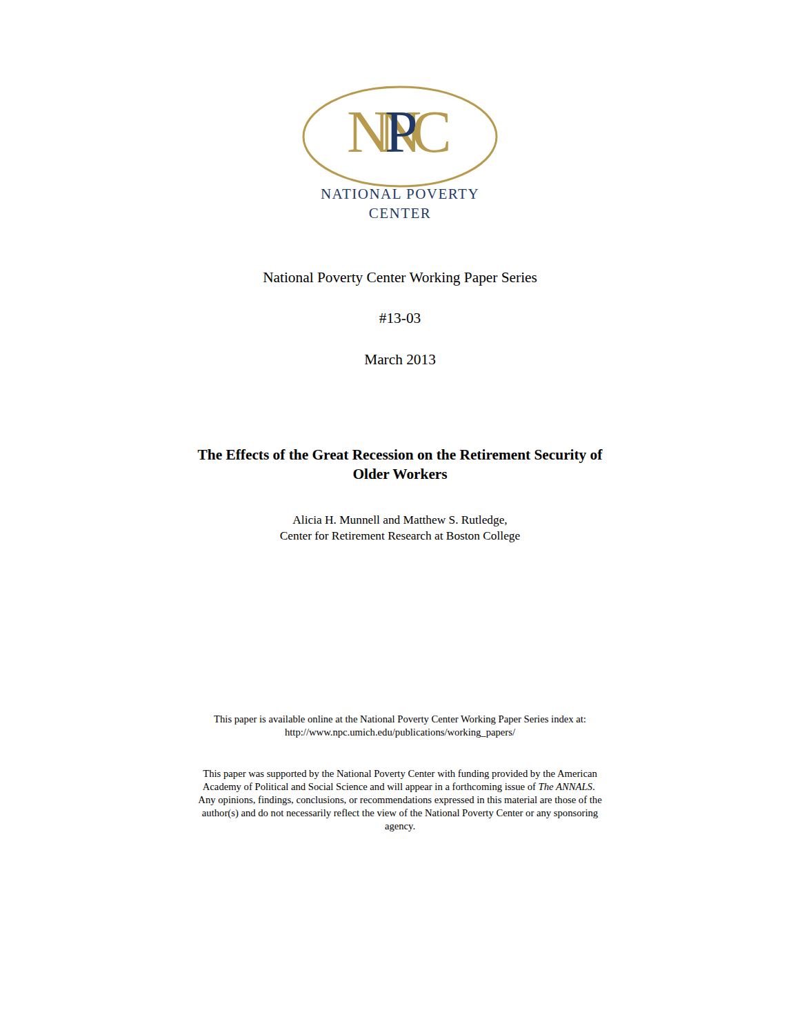N ​ N P C NATIONAL POVERTY CENTER
National Poverty Center Working Paper Series
#13-03
March 2013
The Effects of the Great Recession on the Retirement Security of Older Workers
Alicia H. Munnell and Matthew S. Rutledge,
Center for Retirement Research at Boston College
This paper is available online at the National Poverty Center Working Paper Series index at:
http://www.npc.umich.edu/publications/working_papers/
This paper was supported by the National Poverty Center with funding provided by the American Academy of Political and Social Science and will appear in a forthcoming issue of The ANNALS. Any opinions, findings, conclusions, or recommendations expressed in this material are those of the author(s) and do not necessarily reflect the view of the National Poverty Center or any sponsoring agency.